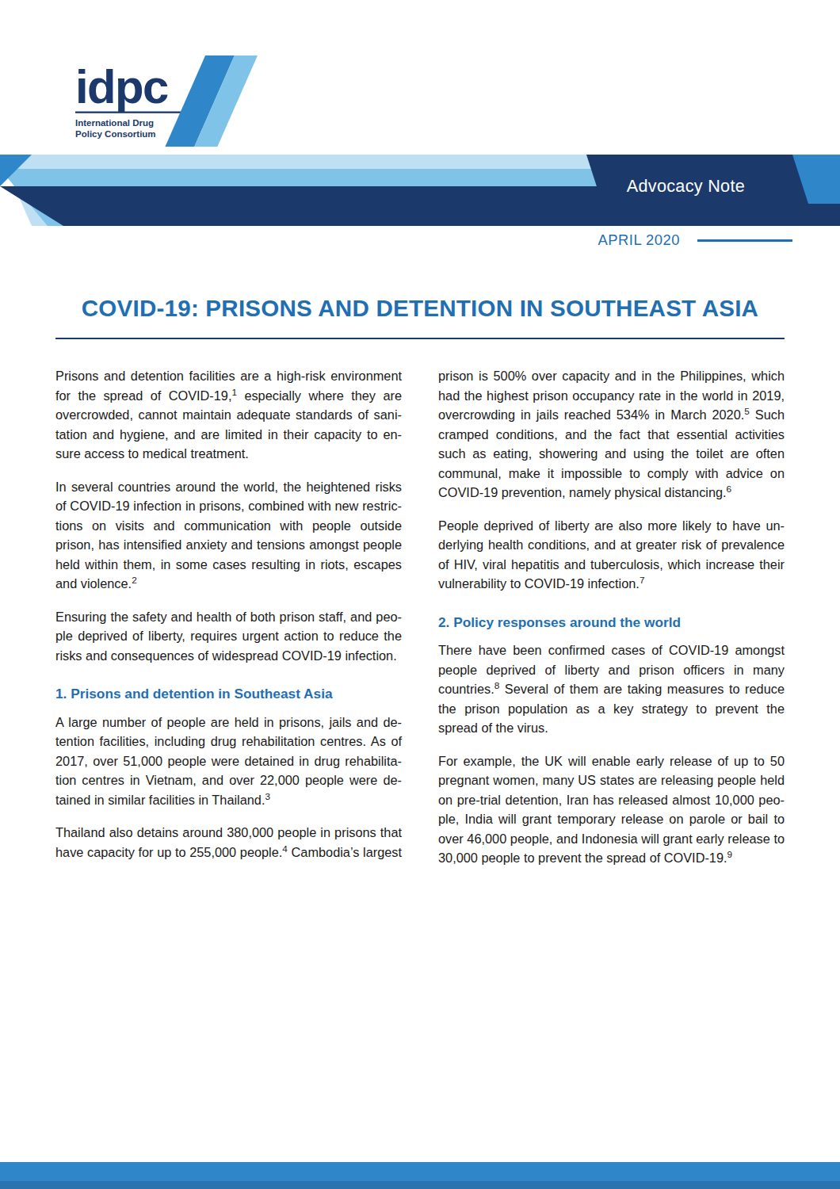IDPC — International Drug Policy Consortium idpc International Drug Policy Consortium
Advocacy Note
APRIL 2020
COVID-19: PRISONS AND DETENTION IN SOUTHEAST ASIA
Prisons and detention facilities are a high-risk environment for the spread of COVID-19,1 especially where they are overcrowded, cannot maintain adequate standards of sanitation and hygiene, and are limited in their capacity to ensure access to medical treatment.
In several countries around the world, the heightened risks of COVID-19 infection in prisons, combined with new restrictions on visits and communication with people outside prison, has intensified anxiety and tensions amongst people held within them, in some cases resulting in riots, escapes and violence.2
Ensuring the safety and health of both prison staff, and people deprived of liberty, requires urgent action to reduce the risks and consequences of widespread COVID-19 infection.
1. Prisons and detention in Southeast Asia
A large number of people are held in prisons, jails and detention facilities, including drug rehabilitation centres. As of 2017, over 51,000 people were detained in drug rehabilitation centres in Vietnam, and over 22,000 people were detained in similar facilities in Thailand.3
Thailand also detains around 380,000 people in prisons that have capacity for up to 255,000 people.4 Cambodia’s largest prison is 500% over capacity and in the Philippines, which had the highest prison occupancy rate in the world in 2019, overcrowding in jails reached 534% in March 2020.5 Such cramped conditions, and the fact that essential activities such as eating, showering and using the toilet are often communal, make it impossible to comply with advice on COVID-19 prevention, namely physical distancing.6
People deprived of liberty are also more likely to have underlying health conditions, and at greater risk of prevalence of HIV, viral hepatitis and tuberculosis, which increase their vulnerability to COVID-19 infection.7
2. Policy responses around the world
There have been confirmed cases of COVID-19 amongst people deprived of liberty and prison officers in many countries.8 Several of them are taking measures to reduce the prison population as a key strategy to prevent the spread of the virus.
For example, the UK will enable early release of up to 50 pregnant women, many US states are releasing people held on pre-trial detention, Iran has released almost 10,000 people, India will grant temporary release on parole or bail to over 46,000 people, and Indonesia will grant early release to 30,000 people to prevent the spread of COVID-19.9